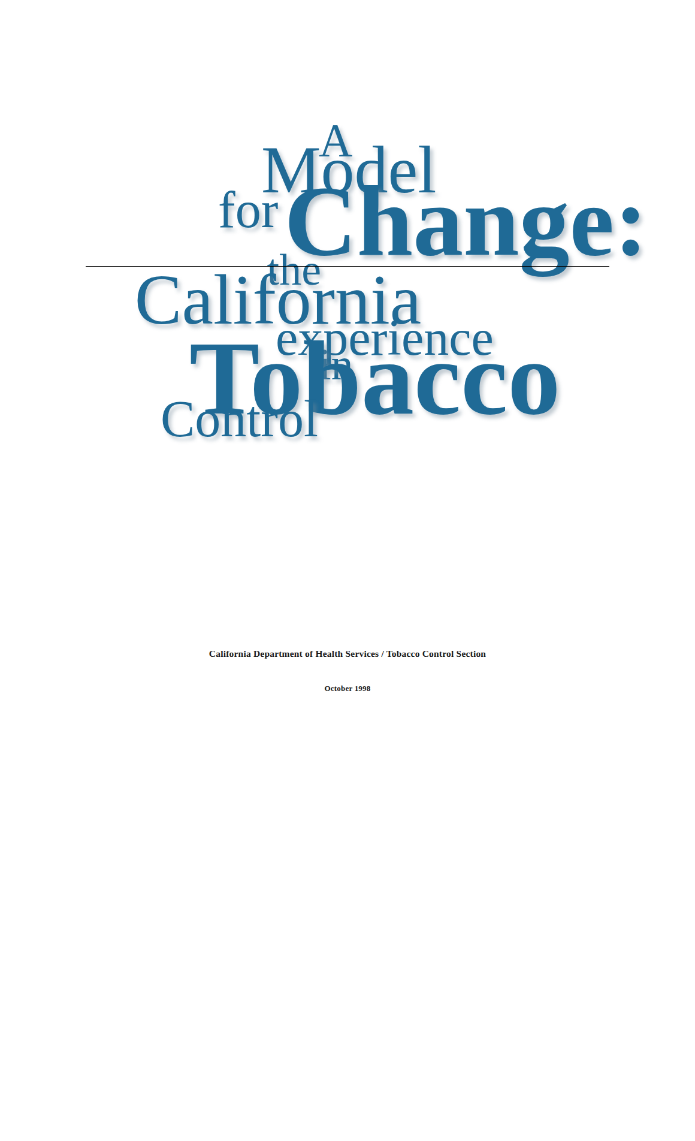A Model for Change: the California experience in Tobacco Control
California Department of Health Services / Tobacco Control Section
October 1998